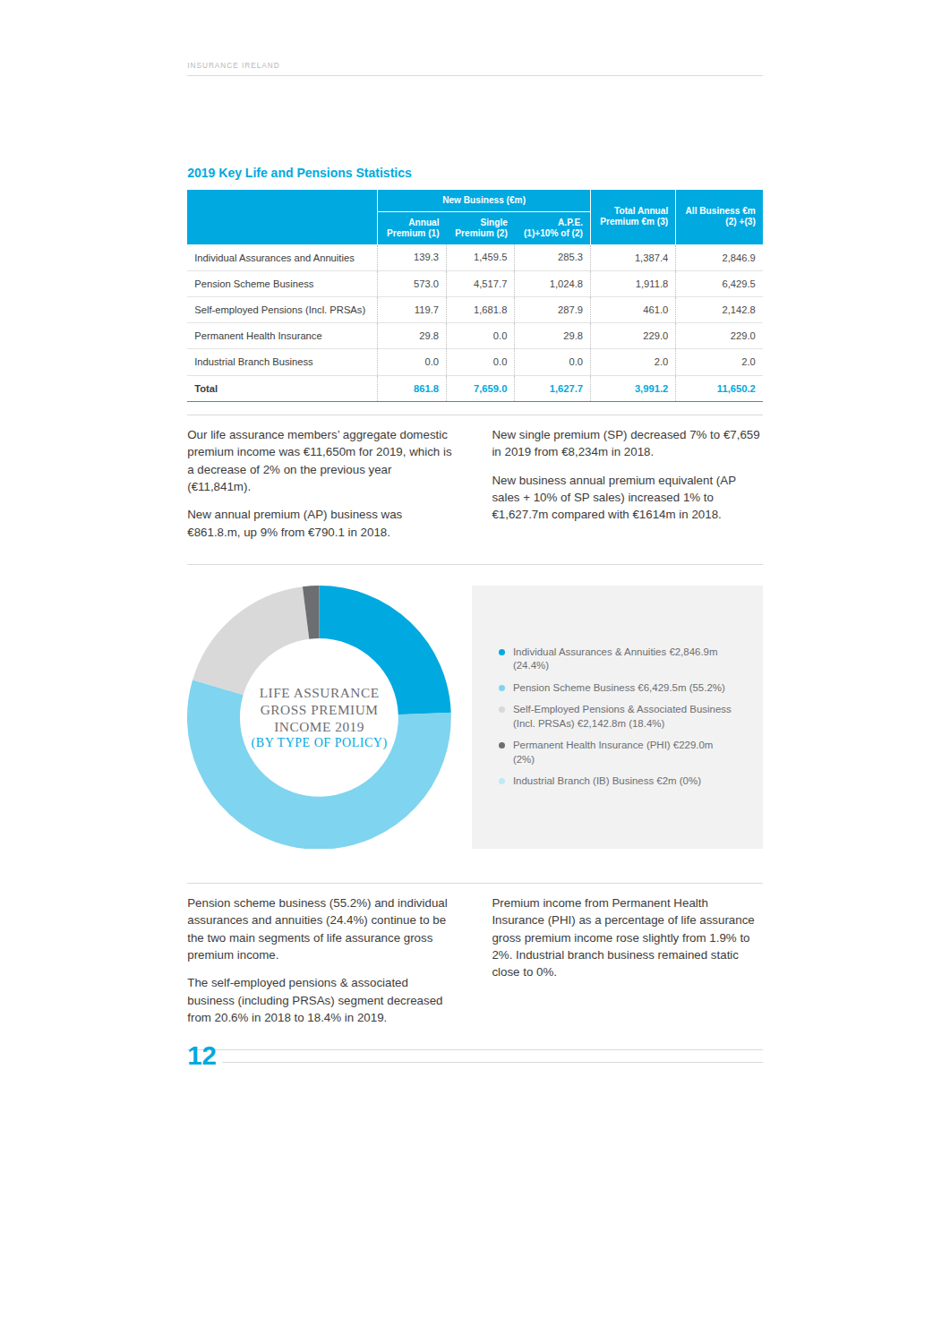Insurance Ireland
2019 Key Life and Pensions Statistics
| | New Business (€m) | Total Annual Premium €m (3) | All Business €m (2) +(3) |
| --- | --- | --- | --- |
| Annual Premium (1) | Single Premium (2) | A.P.E. (1)+10% of (2) |
| Individual Assurances and Annuities | 139.3 | 1,459.5 | 285.3 | 1,387.4 | 2,846.9 |
| Pension Scheme Business | 573.0 | 4,517.7 | 1,024.8 | 1,911.8 | 6,429.5 |
| Self-employed Pensions (Incl. PRSAs) | 119.7 | 1,681.8 | 287.9 | 461.0 | 2,142.8 |
| Permanent Health Insurance | 29.8 | 0.0 | 29.8 | 229.0 | 229.0 |
| Industrial Branch Business | 0.0 | 0.0 | 0.0 | 2.0 | 2.0 |
| Total | 861.8 | 7,659.0 | 1,627.7 | 3,991.2 | 11,650.2 |
Our life assurance members’ aggregate domestic premium income was €11,650m for 2019, which is a decrease of 2% on the previous year (€11,841m).
New annual premium (AP) business was €861.8.m, up 9% from €790.1 in 2018.
New single premium (SP) decreased 7% to €7,659 in 2019 from €8,234m in 2018.
New business annual premium equivalent (AP sales + 10% of SP sales) increased 1% to €1,627.7m compared with €1614m in 2018.
LIFE ASSURANCE
GROSS PREMIUM
INCOME 2019
(BY TYPE OF POLICY)
Individual Assurances & Annuities €2,846.9m (24.4%)
Pension Scheme Business €6,429.5m (55.2%)
Self-Employed Pensions & Associated Business (Incl. PRSAs) €2,142.8m (18.4%)
Permanent Health Insurance (PHI) €229.0m (2%)
Industrial Branch (IB) Business €2m (0%)
Pension scheme business (55.2%) and individual assurances and annuities (24.4%) continue to be the two main segments of life assurance gross premium income.
The self-employed pensions & associated business (including PRSAs) segment decreased from 20.6% in 2018 to 18.4% in 2019.
Premium income from Permanent Health Insurance (PHI) as a percentage of life assurance gross premium income rose slightly from 1.9% to 2%. Industrial branch business remained static close to 0%.
12